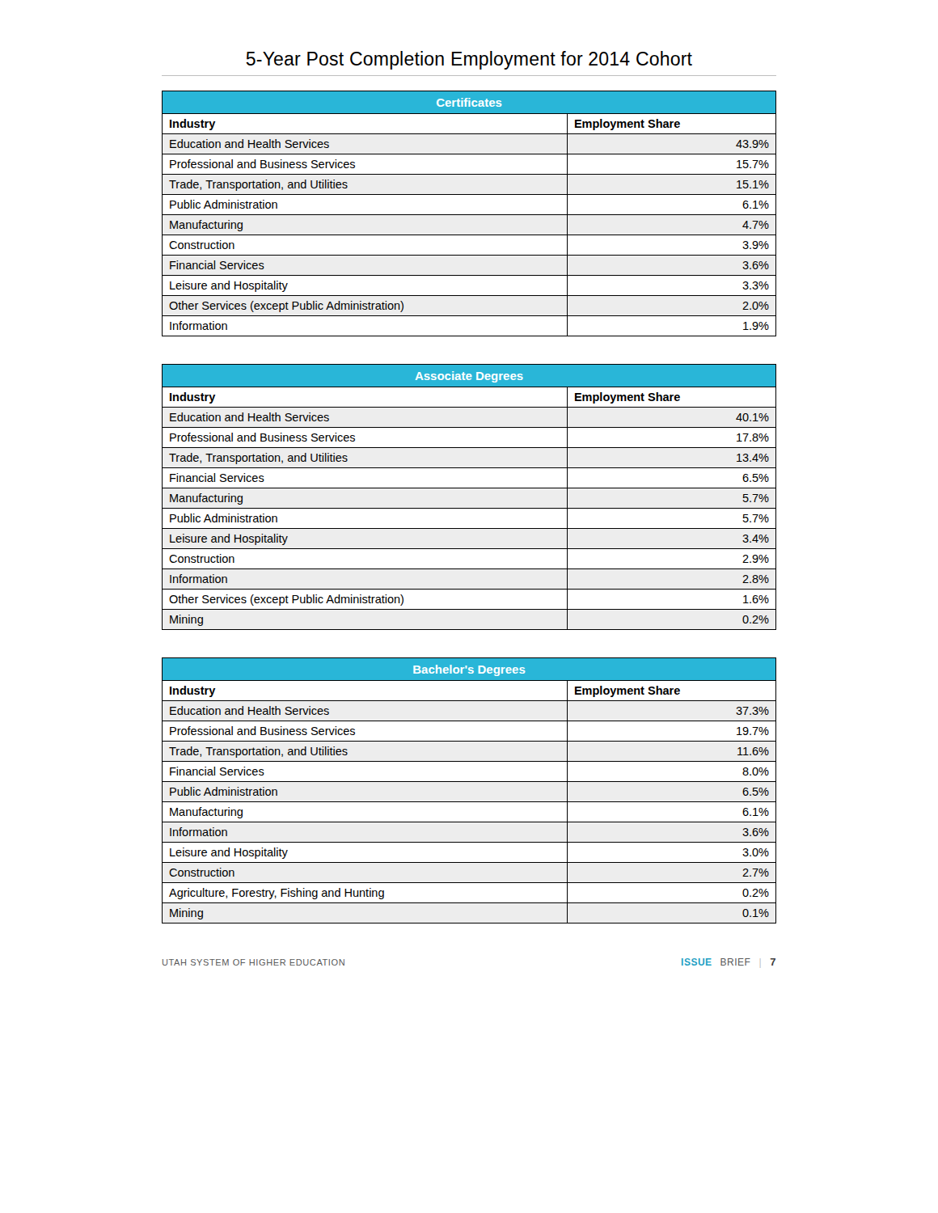5-Year Post Completion Employment for 2014 Cohort
Certificates
| Industry | Employment Share |
| --- | --- |
| Education and Health Services | 43.9% |
| Professional and Business Services | 15.7% |
| Trade, Transportation, and Utilities | 15.1% |
| Public Administration | 6.1% |
| Manufacturing | 4.7% |
| Construction | 3.9% |
| Financial Services | 3.6% |
| Leisure and Hospitality | 3.3% |
| Other Services (except Public Administration) | 2.0% |
| Information | 1.9% |
Associate Degrees
| Industry | Employment Share |
| --- | --- |
| Education and Health Services | 40.1% |
| Professional and Business Services | 17.8% |
| Trade, Transportation, and Utilities | 13.4% |
| Financial Services | 6.5% |
| Manufacturing | 5.7% |
| Public Administration | 5.7% |
| Leisure and Hospitality | 3.4% |
| Construction | 2.9% |
| Information | 2.8% |
| Other Services (except Public Administration) | 1.6% |
| Mining | 0.2% |
Bachelor's Degrees
| Industry | Employment Share |
| --- | --- |
| Education and Health Services | 37.3% |
| Professional and Business Services | 19.7% |
| Trade, Transportation, and Utilities | 11.6% |
| Financial Services | 8.0% |
| Public Administration | 6.5% |
| Manufacturing | 6.1% |
| Information | 3.6% |
| Leisure and Hospitality | 3.0% |
| Construction | 2.7% |
| Agriculture, Forestry, Fishing and Hunting | 0.2% |
| Mining | 0.1% |
Utah System of Higher Education
ISSUE BRIEF | 7